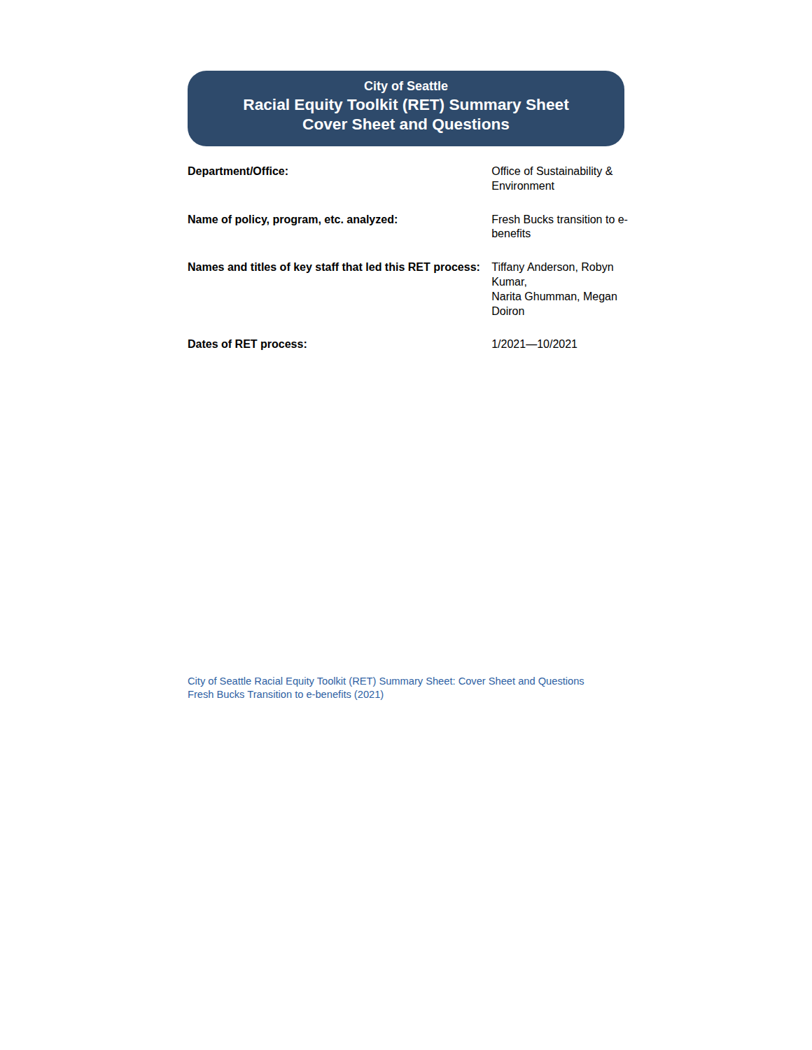City of Seattle
Racial Equity Toolkit (RET) Summary Sheet
Cover Sheet and Questions
| Department/Office: | Office of Sustainability & Environment |
| Name of policy, program, etc. analyzed: | Fresh Bucks transition to e-benefits |
| Names and titles of key staff that led this RET process: | Tiffany Anderson, Robyn Kumar, Narita Ghumman, Megan Doiron |
| Dates of RET process: | 1/2021—10/2021 |
City of Seattle Racial Equity Toolkit (RET) Summary Sheet: Cover Sheet and Questions
Fresh Bucks Transition to e-benefits (2021)